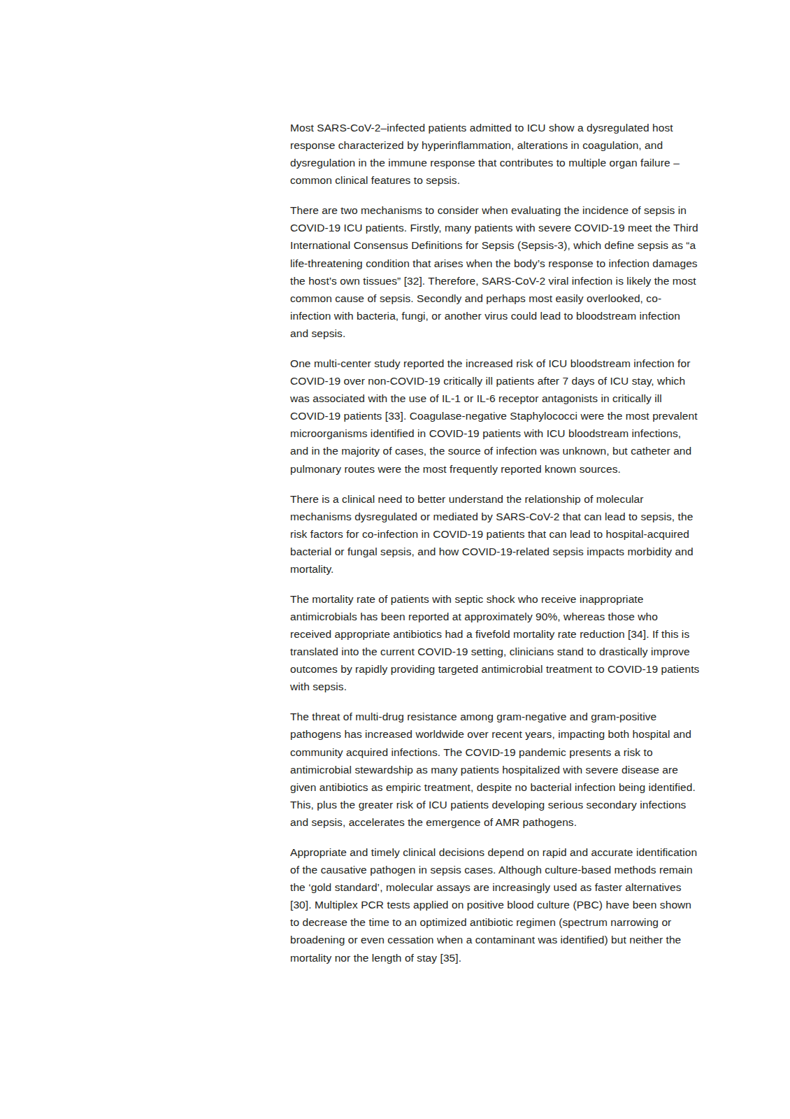Most SARS-CoV-2–infected patients admitted to ICU show a dysregulated host response characterized by hyperinflammation, alterations in coagulation, and dysregulation in the immune response that contributes to multiple organ failure – common clinical features to sepsis.
There are two mechanisms to consider when evaluating the incidence of sepsis in COVID-19 ICU patients. Firstly, many patients with severe COVID-19 meet the Third International Consensus Definitions for Sepsis (Sepsis-3), which define sepsis as “a life-threatening condition that arises when the body’s response to infection damages the host’s own tissues” [32]. Therefore, SARS-CoV-2 viral infection is likely the most common cause of sepsis. Secondly and perhaps most easily overlooked, co-infection with bacteria, fungi, or another virus could lead to bloodstream infection and sepsis.
One multi-center study reported the increased risk of ICU bloodstream infection for COVID-19 over non-COVID-19 critically ill patients after 7 days of ICU stay, which was associated with the use of IL-1 or IL-6 receptor antagonists in critically ill COVID-19 patients [33]. Coagulase-negative Staphylococci were the most prevalent microorganisms identified in COVID-19 patients with ICU bloodstream infections, and in the majority of cases, the source of infection was unknown, but catheter and pulmonary routes were the most frequently reported known sources.
There is a clinical need to better understand the relationship of molecular mechanisms dysregulated or mediated by SARS-CoV-2 that can lead to sepsis, the risk factors for co-infection in COVID-19 patients that can lead to hospital-acquired bacterial or fungal sepsis, and how COVID-19-related sepsis impacts morbidity and mortality.
The mortality rate of patients with septic shock who receive inappropriate antimicrobials has been reported at approximately 90%, whereas those who received appropriate antibiotics had a fivefold mortality rate reduction [34]. If this is translated into the current COVID-19 setting, clinicians stand to drastically improve outcomes by rapidly providing targeted antimicrobial treatment to COVID-19 patients with sepsis.
The threat of multi-drug resistance among gram-negative and gram-positive pathogens has increased worldwide over recent years, impacting both hospital and community acquired infections. The COVID-19 pandemic presents a risk to antimicrobial stewardship as many patients hospitalized with severe disease are given antibiotics as empiric treatment, despite no bacterial infection being identified. This, plus the greater risk of ICU patients developing serious secondary infections and sepsis, accelerates the emergence of AMR pathogens.
Appropriate and timely clinical decisions depend on rapid and accurate identification of the causative pathogen in sepsis cases. Although culture-based methods remain the ‘gold standard’, molecular assays are increasingly used as faster alternatives [30]. Multiplex PCR tests applied on positive blood culture (PBC) have been shown to decrease the time to an optimized antibiotic regimen (spectrum narrowing or broadening or even cessation when a contaminant was identified) but neither the mortality nor the length of stay [35].